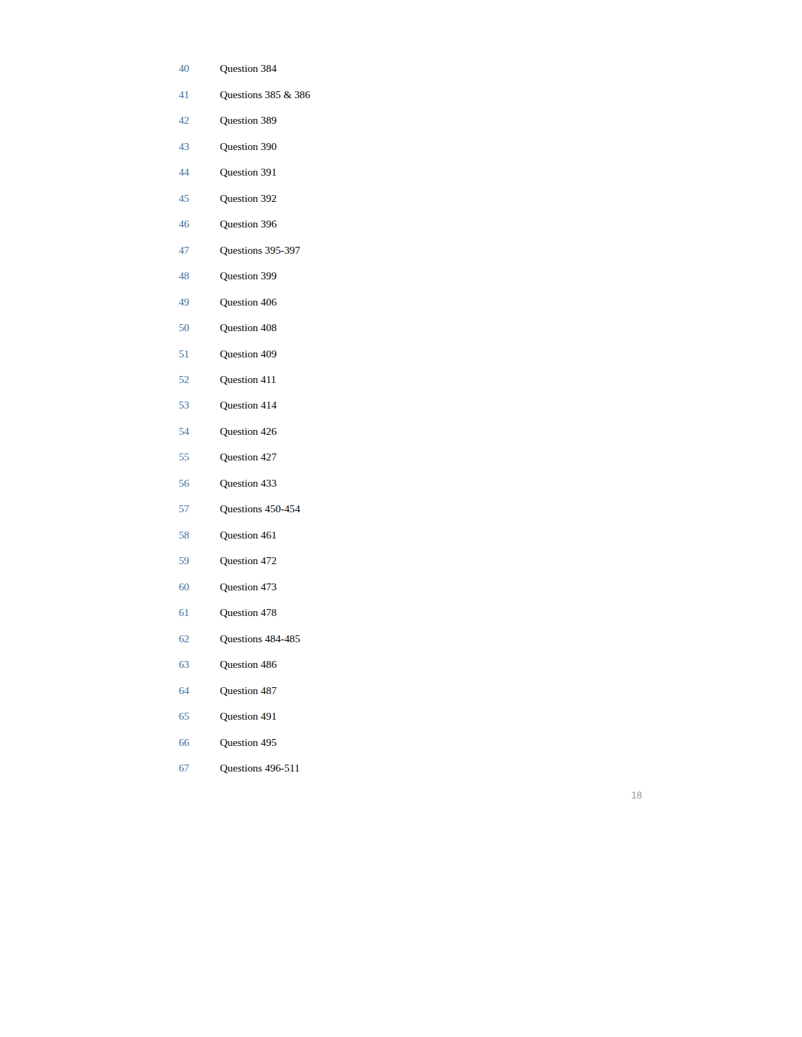| 40 | Question 384 |
| 41 | Questions 385 & 386 |
| 42 | Question 389 |
| 43 | Question 390 |
| 44 | Question 391 |
| 45 | Question 392 |
| 46 | Question 396 |
| 47 | Questions 395-397 |
| 48 | Question 399 |
| 49 | Question 406 |
| 50 | Question 408 |
| 51 | Question 409 |
| 52 | Question 411 |
| 53 | Question 414 |
| 54 | Question 426 |
| 55 | Question 427 |
| 56 | Question 433 |
| 57 | Questions 450-454 |
| 58 | Question 461 |
| 59 | Question 472 |
| 60 | Question 473 |
| 61 | Question 478 |
| 62 | Questions 484-485 |
| 63 | Question 486 |
| 64 | Question 487 |
| 65 | Question 491 |
| 66 | Question 495 |
| 67 | Questions 496-511 |
18